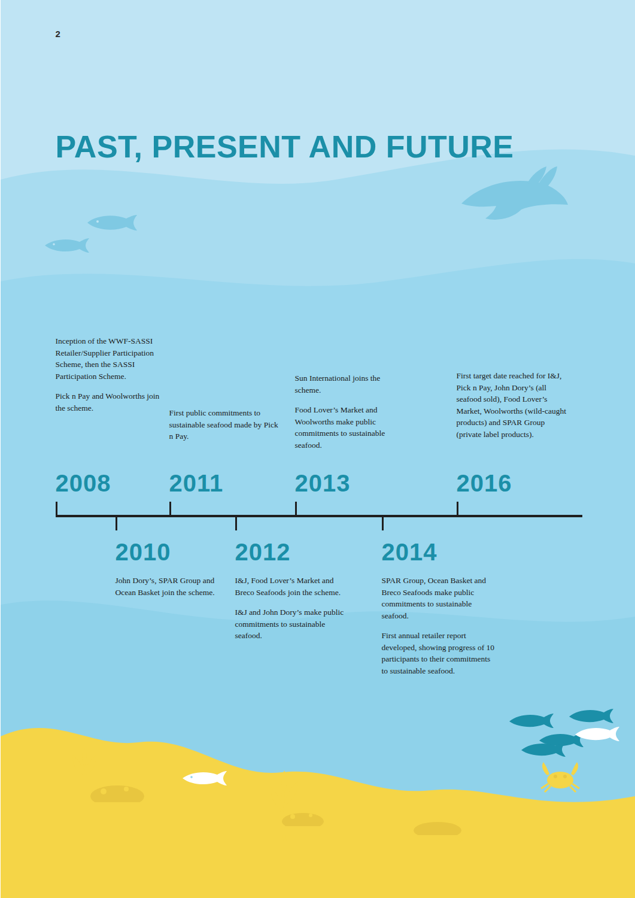2
Past, Present and Future
Inception of the WWF-SASSI Retailer/Supplier Participation Scheme, then the SASSI Participation Scheme.
Pick n Pay and Woolworths join the scheme.
2008
First public commitments to sustainable seafood made by Pick n Pay.
2011
Sun International joins the scheme.
Food Lover’s Market and Woolworths make public commitments to sustainable seafood.
2013
First target date reached for I&J, Pick n Pay, John Dory’s (all seafood sold), Food Lover’s Market, Woolworths (wild-caught products) and SPAR Group (private label products).
2016
2010
John Dory’s, SPAR Group and Ocean Basket join the scheme.
2012
I&J, Food Lover’s Market and Breco Seafoods join the scheme.
I&J and John Dory’s make public commitments to sustainable seafood.
2014
SPAR Group, Ocean Basket and Breco Seafoods make public commitments to sustainable seafood.
First annual retailer report developed, showing progress of 10 participants to their commitments to sustainable seafood.